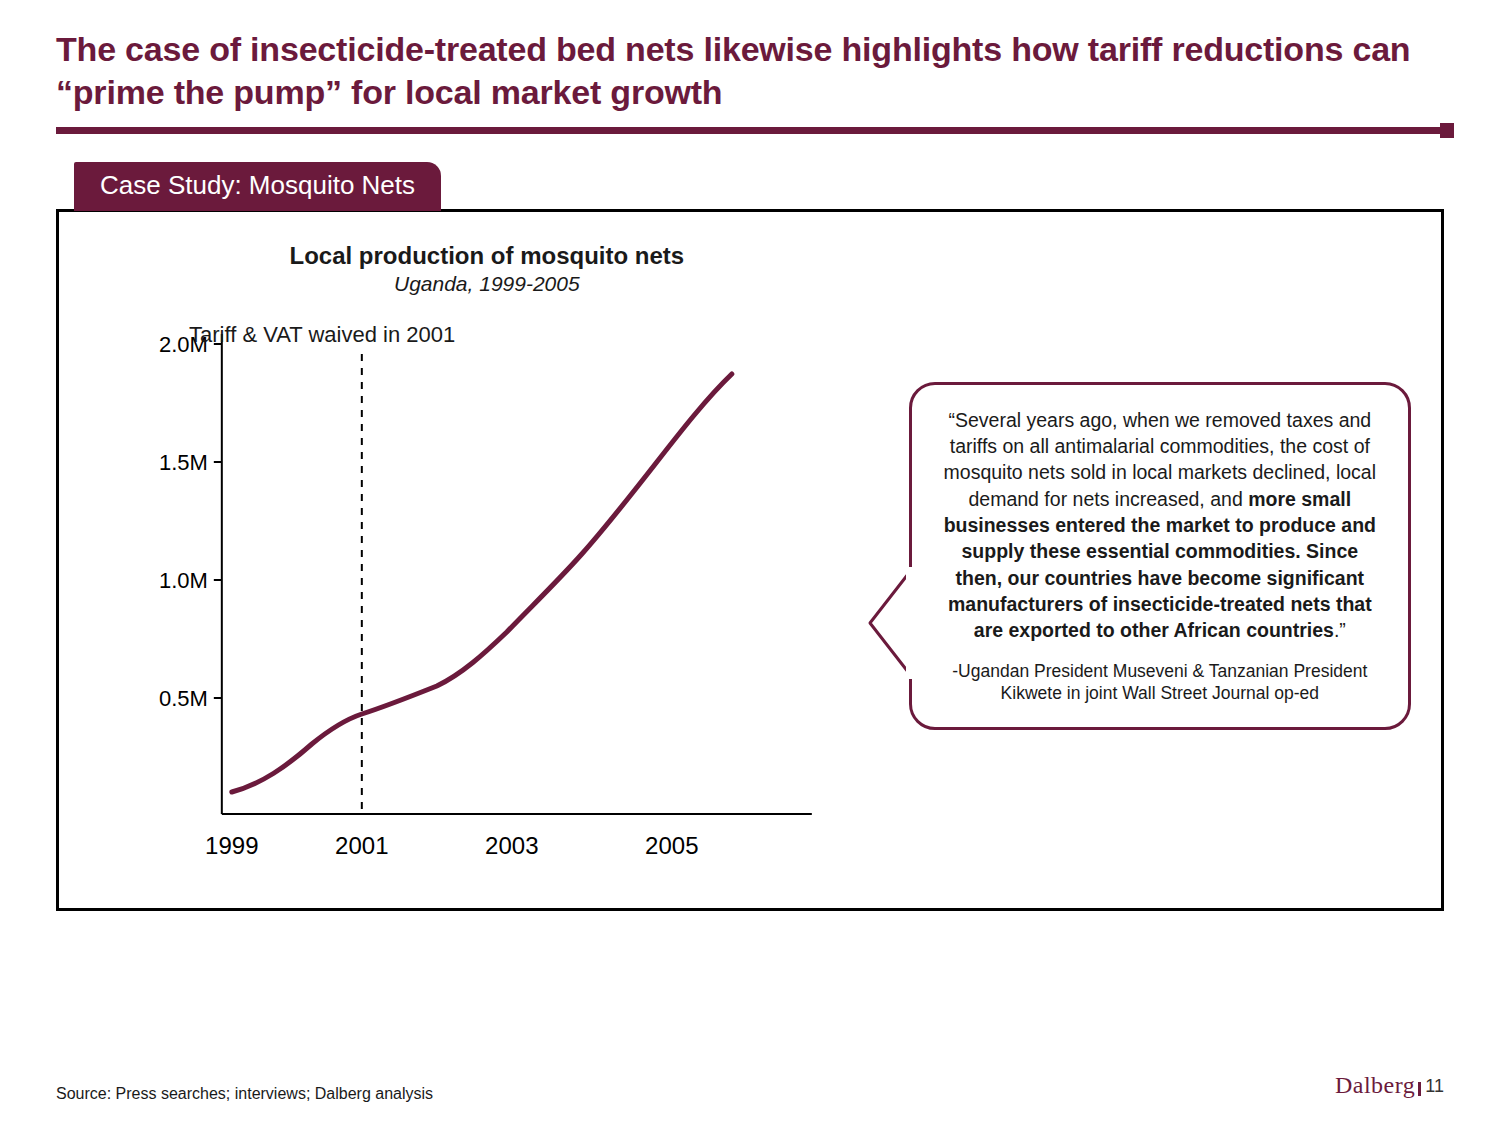The case of insecticide-treated bed nets likewise highlights how tariff reductions can “prime the pump” for local market growth
Case Study: Mosquito Nets
Local production of mosquito nets
Uganda, 1999-2005
Tariff & VAT waived in 2001
2.0M 1.5M 1.0M 0.5M 1999 2001 2003 2005
“Several years ago, when we removed taxes and tariffs on all antimalarial commodities, the cost of mosquito nets sold in local markets declined, local demand for nets increased, and more small businesses entered the market to produce and supply these essential commodities. Since then, our countries have become significant manufacturers of insecticide-treated nets that are exported to other African countries.”
-Ugandan President Museveni & Tanzanian President Kikwete in joint Wall Street Journal op-ed
Source: Press searches; interviews; Dalberg analysis
Dalberg
11